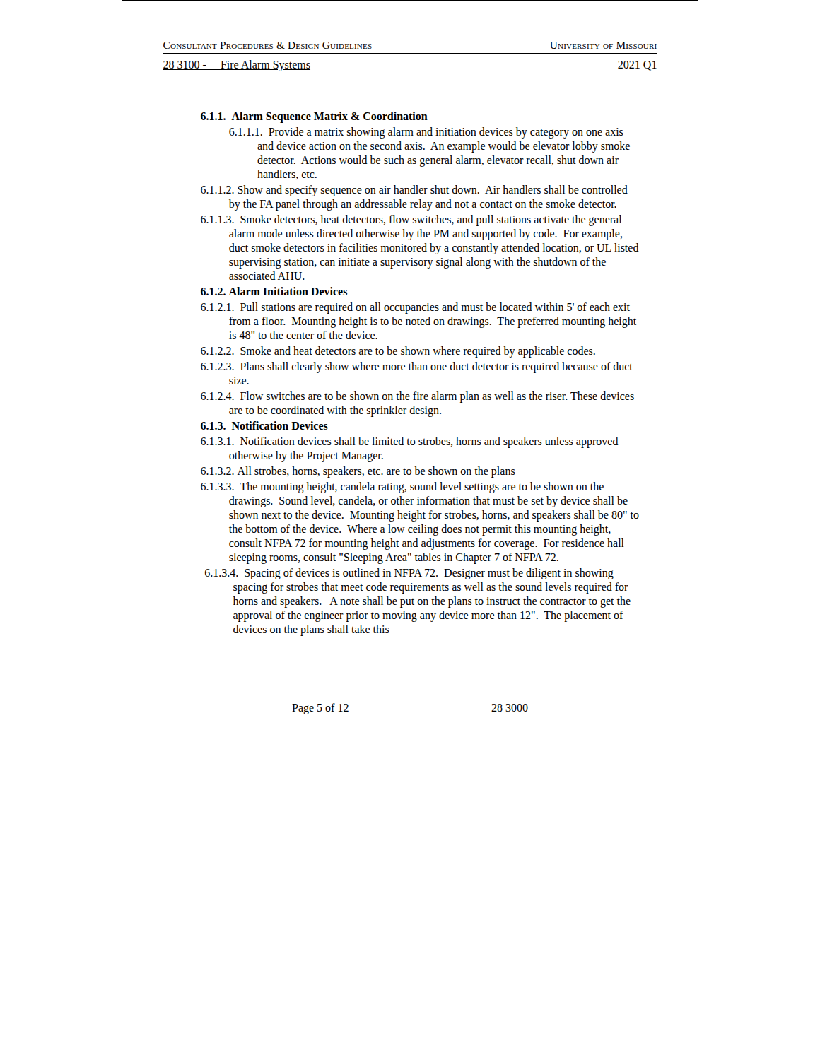Consultant Procedures & Design Guidelines University of Missouri
28 3100 - Fire Alarm Systems 2021 Q1
6.1.1. Alarm Sequence Matrix & Coordination
6.1.1.1. Provide a matrix showing alarm and initiation devices by category on one axis and device action on the second axis. An example would be elevator lobby smoke detector. Actions would be such as general alarm, elevator recall, shut down air handlers, etc.
6.1.1.2. Show and specify sequence on air handler shut down. Air handlers shall be controlled by the FA panel through an addressable relay and not a contact on the smoke detector.
6.1.1.3. Smoke detectors, heat detectors, flow switches, and pull stations activate the general alarm mode unless directed otherwise by the PM and supported by code. For example, duct smoke detectors in facilities monitored by a constantly attended location, or UL listed supervising station, can initiate a supervisory signal along with the shutdown of the associated AHU.
6.1.2. Alarm Initiation Devices
6.1.2.1. Pull stations are required on all occupancies and must be located within 5' of each exit from a floor. Mounting height is to be noted on drawings. The preferred mounting height is 48" to the center of the device.
6.1.2.2. Smoke and heat detectors are to be shown where required by applicable codes.
6.1.2.3. Plans shall clearly show where more than one duct detector is required because of duct size.
6.1.2.4. Flow switches are to be shown on the fire alarm plan as well as the riser. These devices are to be coordinated with the sprinkler design.
6.1.3. Notification Devices
6.1.3.1. Notification devices shall be limited to strobes, horns and speakers unless approved otherwise by the Project Manager.
6.1.3.2. All strobes, horns, speakers, etc. are to be shown on the plans
6.1.3.3. The mounting height, candela rating, sound level settings are to be shown on the drawings. Sound level, candela, or other information that must be set by device shall be shown next to the device. Mounting height for strobes, horns, and speakers shall be 80" to the bottom of the device. Where a low ceiling does not permit this mounting height, consult NFPA 72 for mounting height and adjustments for coverage. For residence hall sleeping rooms, consult "Sleeping Area" tables in Chapter 7 of NFPA 72.
6.1.3.4. Spacing of devices is outlined in NFPA 72. Designer must be diligent in showing spacing for strobes that meet code requirements as well as the sound levels required for horns and speakers. A note shall be put on the plans to instruct the contractor to get the approval of the engineer prior to moving any device more than 12". The placement of devices on the plans shall take this
Page 5 of 12 28 3000